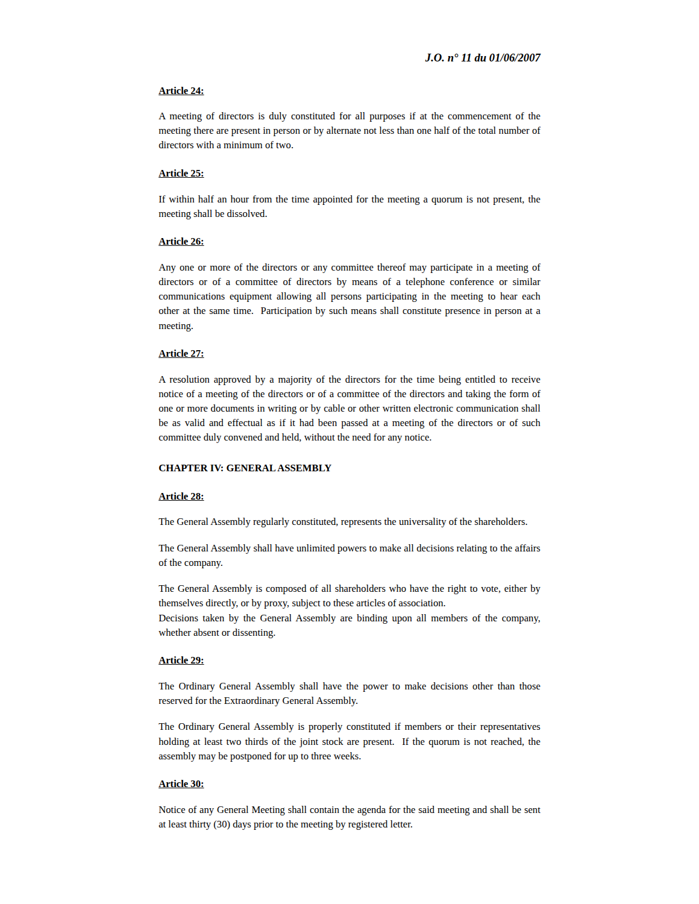J.O. n° 11 du 01/06/2007
Article 24:
A meeting of directors is duly constituted for all purposes if at the commencement of the meeting there are present in person or by alternate not less than one half of the total number of directors with a minimum of two.
Article 25:
If within half an hour from the time appointed for the meeting a quorum is not present, the meeting shall be dissolved.
Article 26:
Any one or more of the directors or any committee thereof may participate in a meeting of directors or of a committee of directors by means of a telephone conference or similar communications equipment allowing all persons participating in the meeting to hear each other at the same time. Participation by such means shall constitute presence in person at a meeting.
Article 27:
A resolution approved by a majority of the directors for the time being entitled to receive notice of a meeting of the directors or of a committee of the directors and taking the form of one or more documents in writing or by cable or other written electronic communication shall be as valid and effectual as if it had been passed at a meeting of the directors or of such committee duly convened and held, without the need for any notice.
CHAPTER IV: GENERAL ASSEMBLY
Article 28:
The General Assembly regularly constituted, represents the universality of the shareholders.
The General Assembly shall have unlimited powers to make all decisions relating to the affairs of the company.
The General Assembly is composed of all shareholders who have the right to vote, either by themselves directly, or by proxy, subject to these articles of association.
Decisions taken by the General Assembly are binding upon all members of the company, whether absent or dissenting.
Article 29:
The Ordinary General Assembly shall have the power to make decisions other than those reserved for the Extraordinary General Assembly.
The Ordinary General Assembly is properly constituted if members or their representatives holding at least two thirds of the joint stock are present. If the quorum is not reached, the assembly may be postponed for up to three weeks.
Article 30:
Notice of any General Meeting shall contain the agenda for the said meeting and shall be sent at least thirty (30) days prior to the meeting by registered letter.